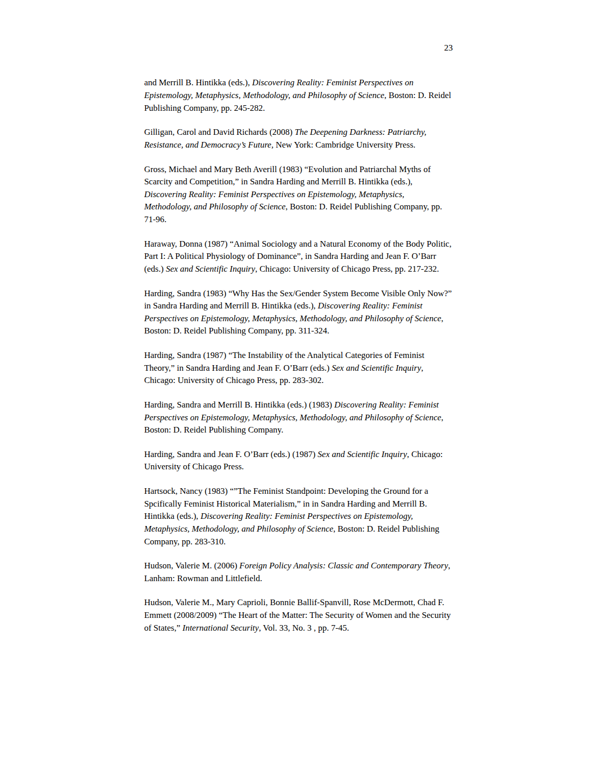23
and Merrill B. Hintikka (eds.), Discovering Reality: Feminist Perspectives on Epistemology, Metaphysics, Methodology, and Philosophy of Science, Boston: D. Reidel Publishing Company, pp. 245-282.
Gilligan, Carol and David Richards (2008) The Deepening Darkness: Patriarchy, Resistance, and Democracy’s Future, New York: Cambridge University Press.
Gross, Michael and Mary Beth Averill (1983) “Evolution and Patriarchal Myths of Scarcity and Competition,” in Sandra Harding and Merrill B. Hintikka (eds.), Discovering Reality: Feminist Perspectives on Epistemology, Metaphysics, Methodology, and Philosophy of Science, Boston: D. Reidel Publishing Company, pp. 71-96.
Haraway, Donna (1987) “Animal Sociology and a Natural Economy of the Body Politic, Part I: A Political Physiology of Dominance”, in Sandra Harding and Jean F. O’Barr (eds.) Sex and Scientific Inquiry, Chicago: University of Chicago Press, pp. 217-232.
Harding, Sandra (1983) “Why Has the Sex/Gender System Become Visible Only Now?” in Sandra Harding and Merrill B. Hintikka (eds.), Discovering Reality: Feminist Perspectives on Epistemology, Metaphysics, Methodology, and Philosophy of Science, Boston: D. Reidel Publishing Company, pp. 311-324.
Harding, Sandra (1987) “The Instability of the Analytical Categories of Feminist Theory,” in Sandra Harding and Jean F. O’Barr (eds.) Sex and Scientific Inquiry, Chicago: University of Chicago Press, pp. 283-302.
Harding, Sandra and Merrill B. Hintikka (eds.) (1983) Discovering Reality: Feminist Perspectives on Epistemology, Metaphysics, Methodology, and Philosophy of Science, Boston: D. Reidel Publishing Company.
Harding, Sandra and Jean F. O’Barr (eds.) (1987) Sex and Scientific Inquiry, Chicago: University of Chicago Press.
Hartsock, Nancy (1983) “”The Feminist Standpoint: Developing the Ground for a Spcifically Feminist Historical Materialism,” in in Sandra Harding and Merrill B. Hintikka (eds.), Discovering Reality: Feminist Perspectives on Epistemology, Metaphysics, Methodology, and Philosophy of Science, Boston: D. Reidel Publishing Company, pp. 283-310.
Hudson, Valerie M. (2006) Foreign Policy Analysis: Classic and Contemporary Theory, Lanham: Rowman and Littlefield.
Hudson, Valerie M., Mary Caprioli, Bonnie Ballif-Spanvill, Rose McDermott, Chad F. Emmett (2008/2009) “The Heart of the Matter: The Security of Women and the Security of States,” International Security, Vol. 33, No. 3 , pp. 7-45.